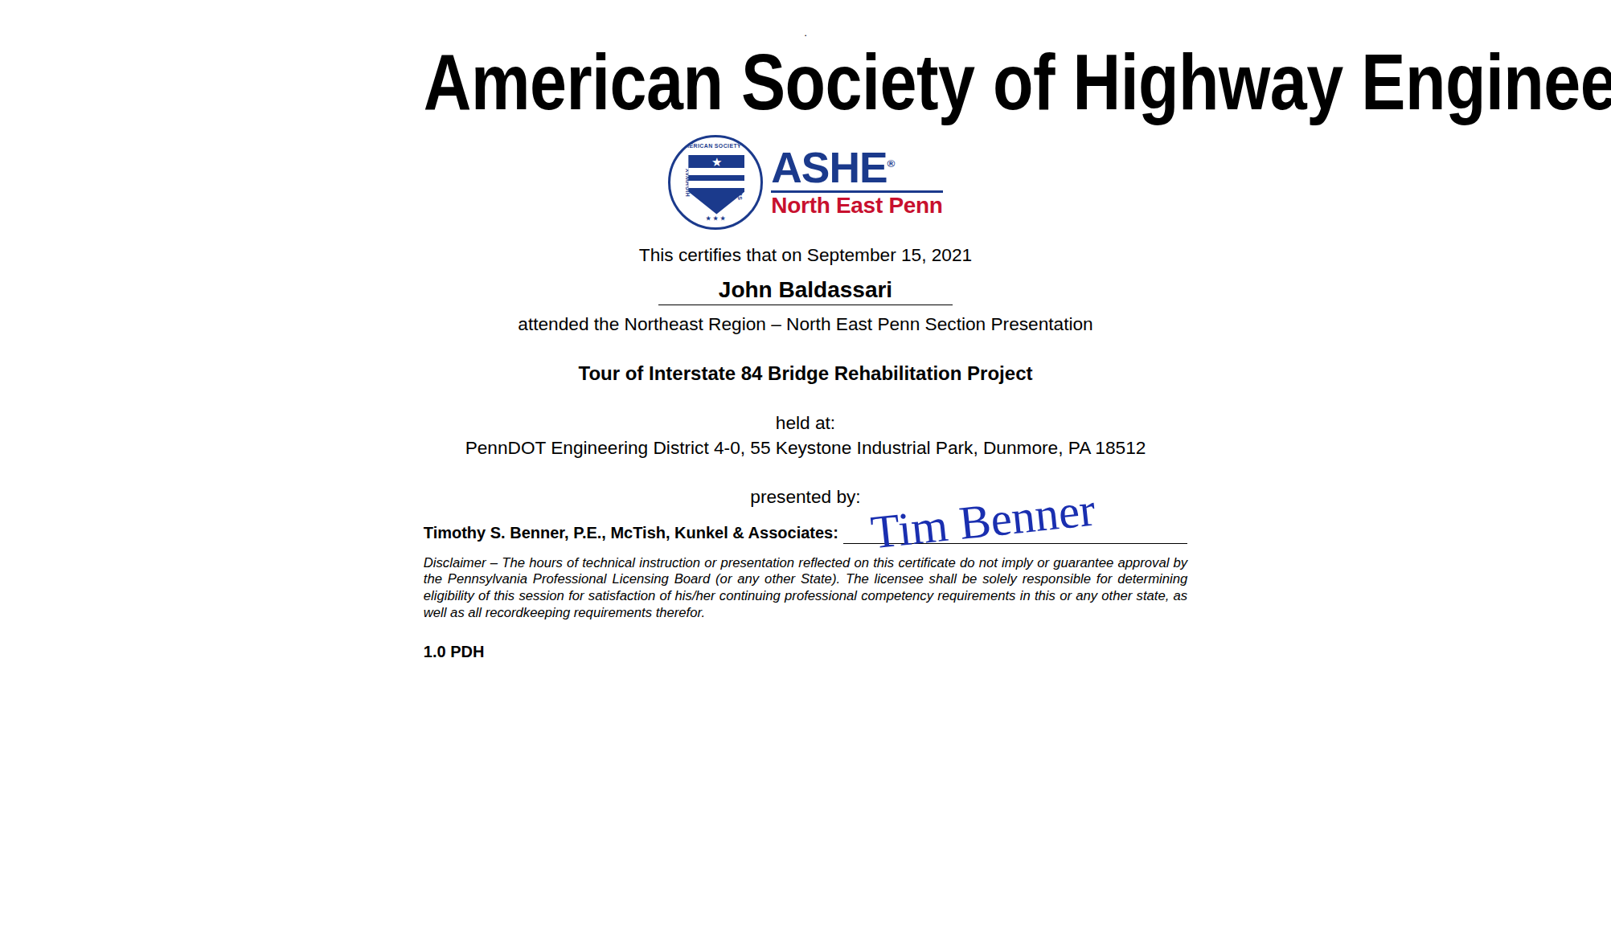.
American Society of Highway Engineers
AMERICAN SOCIETY OF HIGHWAY ENGINEERS ★ ★ ★
★
ASHE®
North East Penn
This certifies that on September 15, 2021
John Baldassari
attended the Northeast Region – North East Penn Section Presentation
Tour of Interstate 84 Bridge Rehabilitation Project
held at:
PennDOT Engineering District 4-0, 55 Keystone Industrial Park, Dunmore, PA 18512
presented by:
Timothy S. Benner, P.E., McTish, Kunkel & Associates:
Tim Benner
Disclaimer – The hours of technical instruction or presentation reflected on this certificate do not imply or guarantee approval by the Pennsylvania Professional Licensing Board (or any other State). The licensee shall be solely responsible for determining eligibility of this session for satisfaction of his/her continuing professional competency requirements in this or any other state, as well as all recordkeeping requirements therefor.
1.0 PDH